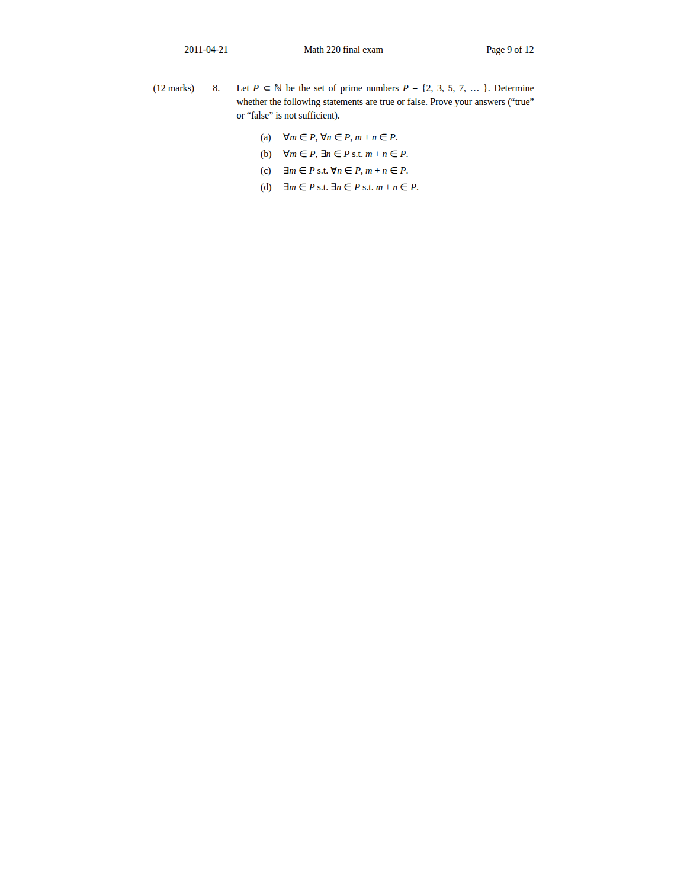2011-04-21
Math 220 final exam
Page 9 of 12
(12 marks)
8.
Let P ⊂ ℕ be the set of prime numbers P = {2, 3, 5, 7, … }. Determine whether the following statements are true or false. Prove your answers (“true” or “false” is not sufficient).
(a) ∀m ∈ P, ∀n ∈ P, m + n ∈ P.
(b) ∀m ∈ P, ∃n ∈ P s.t. m + n ∈ P.
(c) ∃m ∈ P s.t. ∀n ∈ P, m + n ∈ P.
(d) ∃m ∈ P s.t. ∃n ∈ P s.t. m + n ∈ P.